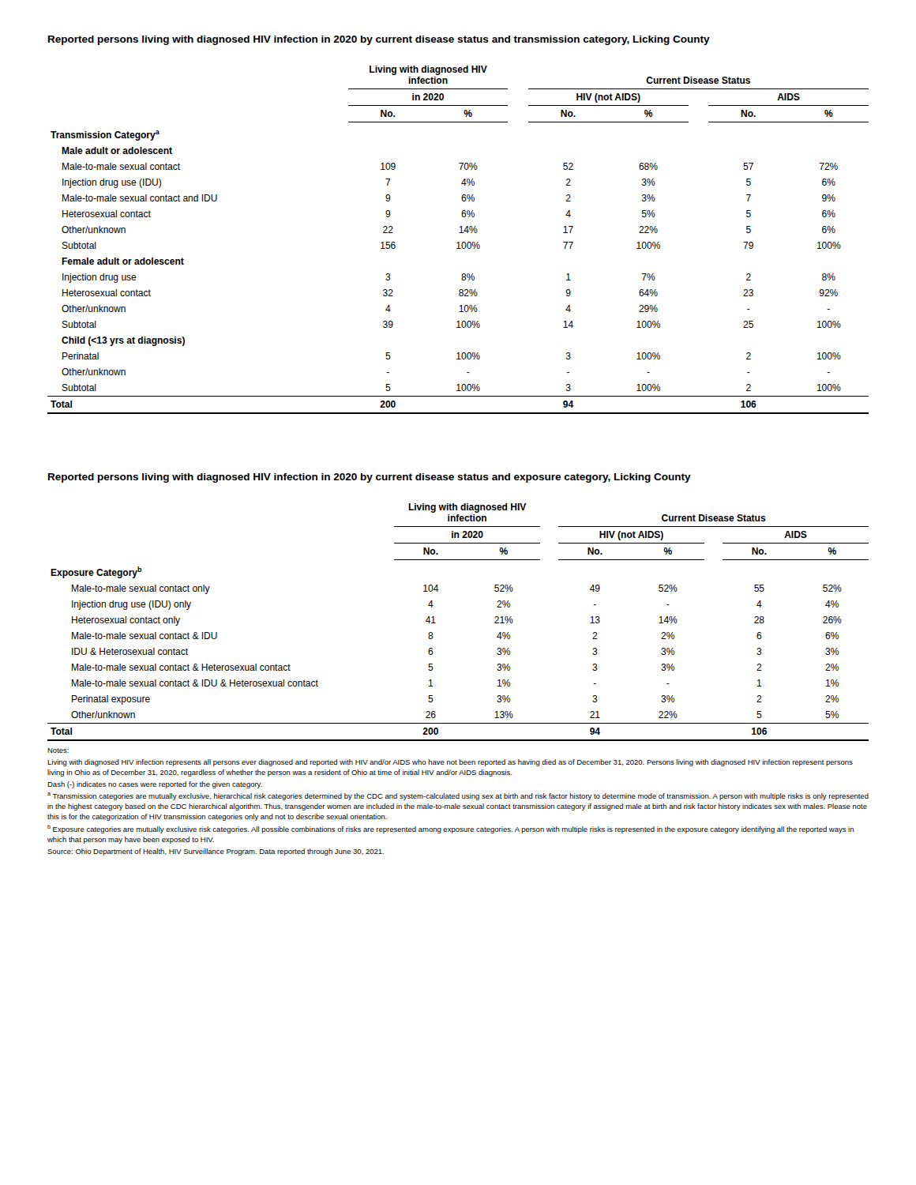Reported persons living with diagnosed HIV infection in 2020 by current disease status and transmission category, Licking County
| | Living with diagnosed HIV infection | | Current Disease Status |
| --- | --- | --- | --- |
| in 2020 | | HIV (not AIDS) | | AIDS |
| No. | % | | No. | % | | No. | % |
| Transmission Category a | |
| Male adult or adolescent | |
| Male-to-male sexual contact | 109 | 70% | | 52 | 68% | | 57 | 72% |
| Injection drug use (IDU) | 7 | 4% | | 2 | 3% | | 5 | 6% |
| Male-to-male sexual contact and IDU | 9 | 6% | | 2 | 3% | | 7 | 9% |
| Heterosexual contact | 9 | 6% | | 4 | 5% | | 5 | 6% |
| Other/unknown | 22 | 14% | | 17 | 22% | | 5 | 6% |
| Subtotal | 156 | 100% | | 77 | 100% | | 79 | 100% |
| Female adult or adolescent | |
| Injection drug use | 3 | 8% | | 1 | 7% | | 2 | 8% |
| Heterosexual contact | 32 | 82% | | 9 | 64% | | 23 | 92% |
| Other/unknown | 4 | 10% | | 4 | 29% | | - | - |
| Subtotal | 39 | 100% | | 14 | 100% | | 25 | 100% |
| Child (<13 yrs at diagnosis) | |
| Perinatal | 5 | 100% | | 3 | 100% | | 2 | 100% |
| Other/unknown | - | - | | - | - | | - | - |
| Subtotal | 5 | 100% | | 3 | 100% | | 2 | 100% |
| Total | 200 | | | 94 | | | 106 | |
Reported persons living with diagnosed HIV infection in 2020 by current disease status and exposure category, Licking County
| | Living with diagnosed HIV infection | | Current Disease Status |
| --- | --- | --- | --- |
| in 2020 | | HIV (not AIDS) | | AIDS |
| No. | % | | No. | % | | No. | % |
| Exposure Category b | |
| Male-to-male sexual contact only | 104 | 52% | | 49 | 52% | | 55 | 52% |
| Injection drug use (IDU) only | 4 | 2% | | - | - | | 4 | 4% |
| Heterosexual contact only | 41 | 21% | | 13 | 14% | | 28 | 26% |
| Male-to-male sexual contact & IDU | 8 | 4% | | 2 | 2% | | 6 | 6% |
| IDU & Heterosexual contact | 6 | 3% | | 3 | 3% | | 3 | 3% |
| Male-to-male sexual contact & Heterosexual contact | 5 | 3% | | 3 | 3% | | 2 | 2% |
| Male-to-male sexual contact & IDU & Heterosexual contact | 1 | 1% | | - | - | | 1 | 1% |
| Perinatal exposure | 5 | 3% | | 3 | 3% | | 2 | 2% |
| Other/unknown | 26 | 13% | | 21 | 22% | | 5 | 5% |
| Total | 200 | | | 94 | | | 106 | |
Notes:
Living with diagnosed HIV infection represents all persons ever diagnosed and reported with HIV and/or AIDS who have not been reported as having died as of December 31, 2020. Persons living with diagnosed HIV infection represent persons living in Ohio as of December 31, 2020, regardless of whether the person was a resident of Ohio at time of initial HIV and/or AIDS diagnosis.
Dash (-) indicates no cases were reported for the given category.
a Transmission categories are mutually exclusive, hierarchical risk categories determined by the CDC and system-calculated using sex at birth and risk factor history to determine mode of transmission. A person with multiple risks is only represented in the highest category based on the CDC hierarchical algorithm. Thus, transgender women are included in the male-to-male sexual contact transmission category if assigned male at birth and risk factor history indicates sex with males. Please note this is for the categorization of HIV transmission categories only and not to describe sexual orientation.
b Exposure categories are mutually exclusive risk categories. All possible combinations of risks are represented among exposure categories. A person with multiple risks is represented in the exposure category identifying all the reported ways in which that person may have been exposed to HIV.
Source: Ohio Department of Health, HIV Surveillance Program. Data reported through June 30, 2021.